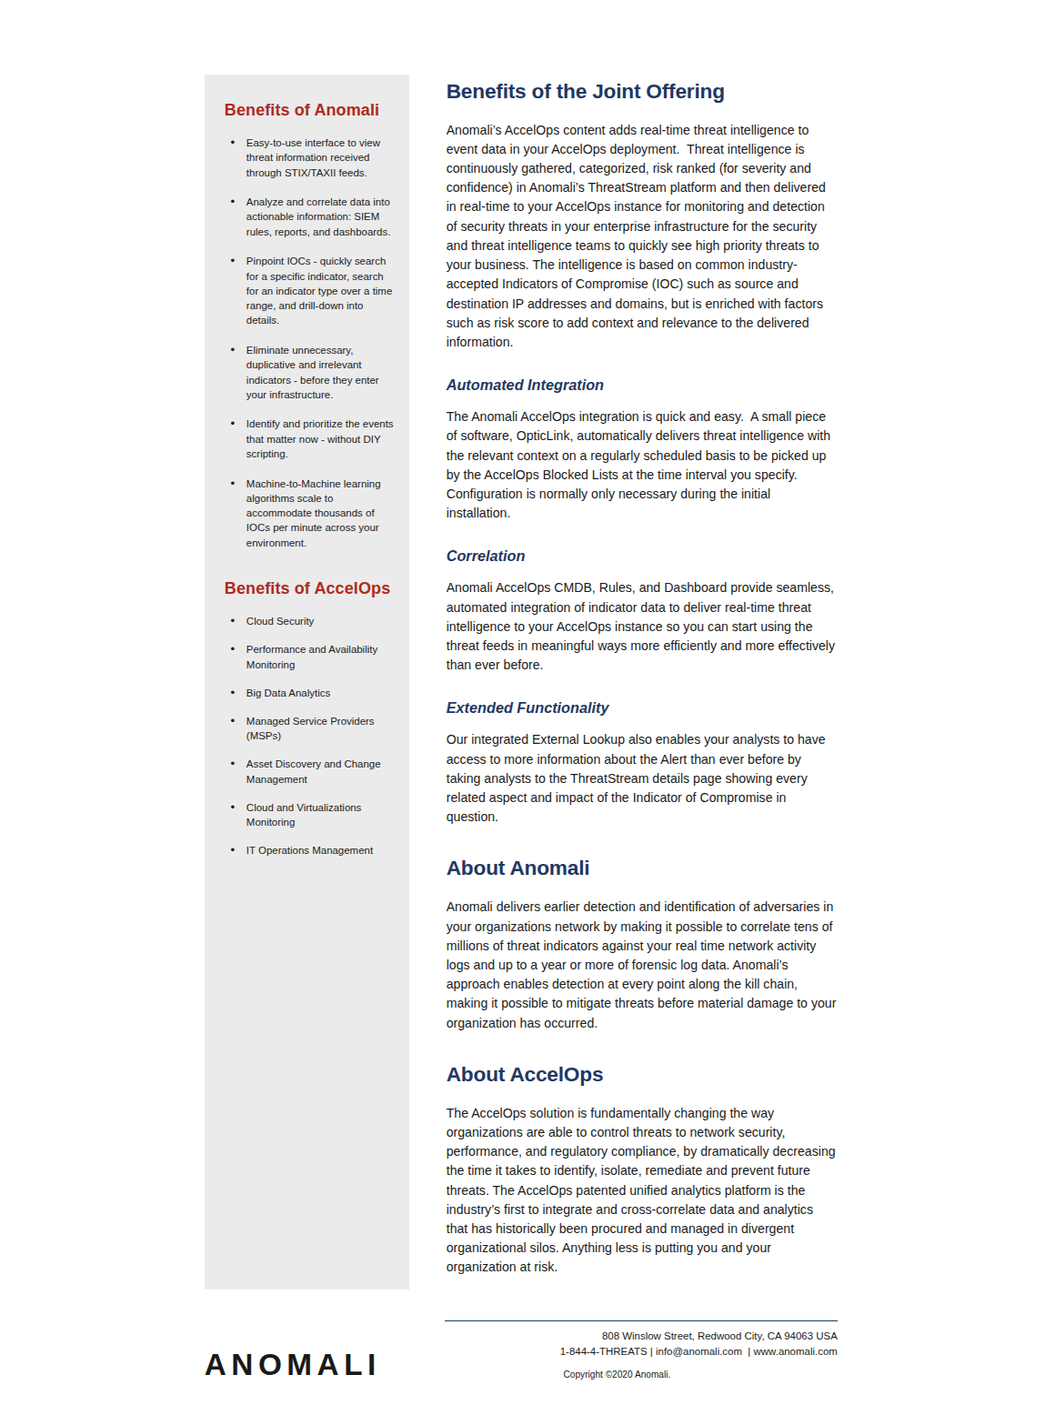Benefits of Anomali
Easy-to-use interface to view threat information received through STIX/TAXII feeds.
Analyze and correlate data into actionable information: SIEM rules, reports, and dashboards.
Pinpoint IOCs - quickly search for a specific indicator, search for an indicator type over a time range, and drill-down into details.
Eliminate unnecessary, duplicative and irrelevant indicators - before they enter your infrastructure.
Identify and prioritize the events that matter now - without DIY scripting.
Machine-to-Machine learning algorithms scale to accommodate thousands of IOCs per minute across your environment.
Benefits of AccelOps
Cloud Security
Performance and Availability Monitoring
Big Data Analytics
Managed Service Providers (MSPs)
Asset Discovery and Change Management
Cloud and Virtualizations Monitoring
IT Operations Management
Benefits of the Joint Offering
Anomali’s AccelOps content adds real-time threat intelligence to event data in your AccelOps deployment. Threat intelligence is continuously gathered, categorized, risk ranked (for severity and confidence) in Anomali’s ThreatStream platform and then delivered in real-time to your AccelOps instance for monitoring and detection of security threats in your enterprise infrastructure for the security and threat intelligence teams to quickly see high priority threats to your business. The intelligence is based on common industry-accepted Indicators of Compromise (IOC) such as source and destination IP addresses and domains, but is enriched with factors such as risk score to add context and relevance to the delivered information.
Automated Integration
The Anomali AccelOps integration is quick and easy. A small piece of software, OpticLink, automatically delivers threat intelligence with the relevant context on a regularly scheduled basis to be picked up by the AccelOps Blocked Lists at the time interval you specify. Configuration is normally only necessary during the initial installation.
Correlation
Anomali AccelOps CMDB, Rules, and Dashboard provide seamless, automated integration of indicator data to deliver real-time threat intelligence to your AccelOps instance so you can start using the threat feeds in meaningful ways more efficiently and more effectively than ever before.
Extended Functionality
Our integrated External Lookup also enables your analysts to have access to more information about the Alert than ever before by taking analysts to the ThreatStream details page showing every related aspect and impact of the Indicator of Compromise in question.
About Anomali
Anomali delivers earlier detection and identification of adversaries in your organizations network by making it possible to correlate tens of millions of threat indicators against your real time network activity logs and up to a year or more of forensic log data. Anomali’s approach enables detection at every point along the kill chain, making it possible to mitigate threats before material damage to your organization has occurred.
About AccelOps
The AccelOps solution is fundamentally changing the way organizations are able to control threats to network security, performance, and regulatory compliance, by dramatically decreasing the time it takes to identify, isolate, remediate and prevent future threats. The AccelOps patented unified analytics platform is the industry’s first to integrate and cross-correlate data and analytics that has historically been procured and managed in divergent organizational silos. Anything less is putting you and your organization at risk.
ANOMALI
808 Winslow Street, Redwood City, CA 94063 USA
1-844-4-THREATS | info@anomali.com | www.anomali.com
Copyright ©2020 Anomali.